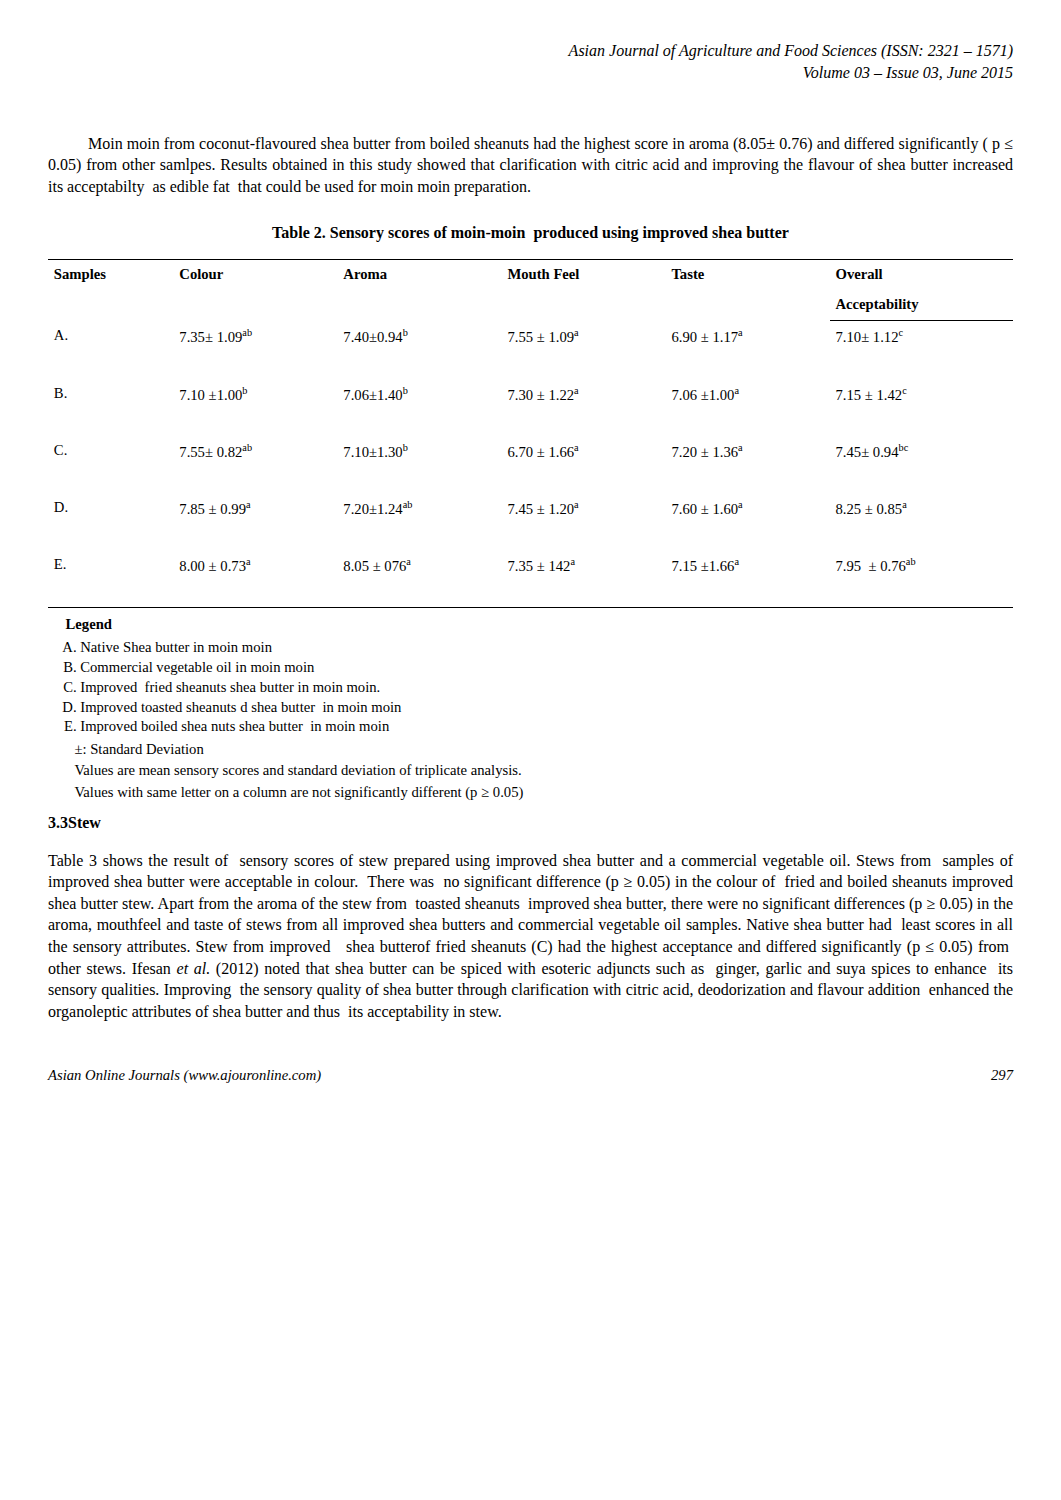Asian Journal of Agriculture and Food Sciences (ISSN: 2321 – 1571)
Volume 03 – Issue 03, June 2015
Moin moin from coconut-flavoured shea butter from boiled sheanuts had the highest score in aroma (8.05± 0.76) and differed significantly ( p ≤ 0.05) from other samlpes. Results obtained in this study showed that clarification with citric acid and improving the flavour of shea butter increased its acceptabilty as edible fat that could be used for moin moin preparation.
Table 2. Sensory scores of moin-moin produced using improved shea butter
| Samples | Colour | Aroma | Mouth Feel | Taste | Overall |
| --- | --- | --- | --- | --- | --- |
| | | | | | Acceptability |
| A. | 7.35± 1.09 a b | 7.40±0.94 b | 7.55 ± 1.09 a | 6.90 ± 1.17 a | 7.10± 1.12 c |
| B. | 7.10 ±1.00 b | 7.06±1.40 b | 7.30 ± 1.22 a | 7.06 ±1.00 a | 7.15 ± 1.42 c |
| C. | 7.55± 0.82 a b | 7.10±1.30 b | 6.70 ± 1.66 a | 7.20 ± 1.36 a | 7.45± 0.94 bc |
| D. | 7.85 ± 0.99 a | 7.20±1.24 a b | 7.45 ± 1.20 a | 7.60 ± 1.60 a | 8.25 ± 0.85 a |
| E. | 8.00 ± 0.73 a | 8.05 ± 076 a | 7.35 ± 142 a | 7.15 ±1.66 a | 7.95 ± 0.76 a b |
Legend
Native Shea butter in moin moin
Commercial vegetable oil in moin moin
Improved fried sheanuts shea butter in moin moin.
Improved toasted sheanuts d shea butter in moin moin
Improved boiled shea nuts shea butter in moin moin
±: Standard Deviation
Values are mean sensory scores and standard deviation of triplicate analysis.
Values with same letter on a column are not significantly different (p ≥ 0.05)
3.3Stew
Table 3 shows the result of sensory scores of stew prepared using improved shea butter and a commercial vegetable oil. Stews from samples of improved shea butter were acceptable in colour. There was no significant difference (p ≥ 0.05) in the colour of fried and boiled sheanuts improved shea butter stew. Apart from the aroma of the stew from toasted sheanuts improved shea butter, there were no significant differences (p ≥ 0.05) in the aroma, mouthfeel and taste of stews from all improved shea butters and commercial vegetable oil samples. Native shea butter had least scores in all the sensory attributes. Stew from improved shea butterof fried sheanuts (C) had the highest acceptance and differed significantly (p ≤ 0.05) from other stews. Ifesan et al. (2012) noted that shea butter can be spiced with esoteric adjuncts such as ginger, garlic and suya spices to enhance its sensory qualities. Improving the sensory quality of shea butter through clarification with citric acid, deodorization and flavour addition enhanced the organoleptic attributes of shea butter and thus its acceptability in stew.
Asian Online Journals (www.ajouronline.com)
297